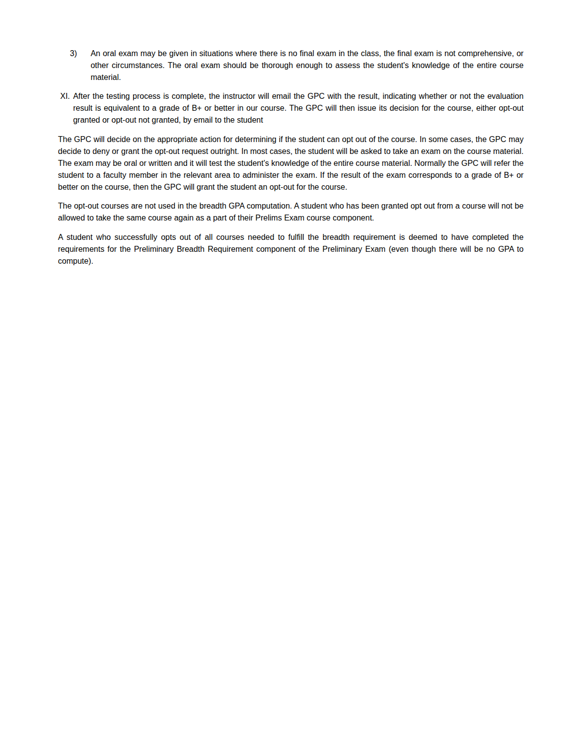3) An oral exam may be given in situations where there is no final exam in the class, the final exam is not comprehensive, or other circumstances. The oral exam should be thorough enough to assess the student's knowledge of the entire course material.
XI. After the testing process is complete, the instructor will email the GPC with the result, indicating whether or not the evaluation result is equivalent to a grade of B+ or better in our course. The GPC will then issue its decision for the course, either opt-out granted or opt-out not granted, by email to the student
The GPC will decide on the appropriate action for determining if the student can opt out of the course. In some cases, the GPC may decide to deny or grant the opt-out request outright. In most cases, the student will be asked to take an exam on the course material. The exam may be oral or written and it will test the student's knowledge of the entire course material. Normally the GPC will refer the student to a faculty member in the relevant area to administer the exam. If the result of the exam corresponds to a grade of B+ or better on the course, then the GPC will grant the student an opt-out for the course.
The opt-out courses are not used in the breadth GPA computation. A student who has been granted opt out from a course will not be allowed to take the same course again as a part of their Prelims Exam course component.
A student who successfully opts out of all courses needed to fulfill the breadth requirement is deemed to have completed the requirements for the Preliminary Breadth Requirement component of the Preliminary Exam (even though there will be no GPA to compute).